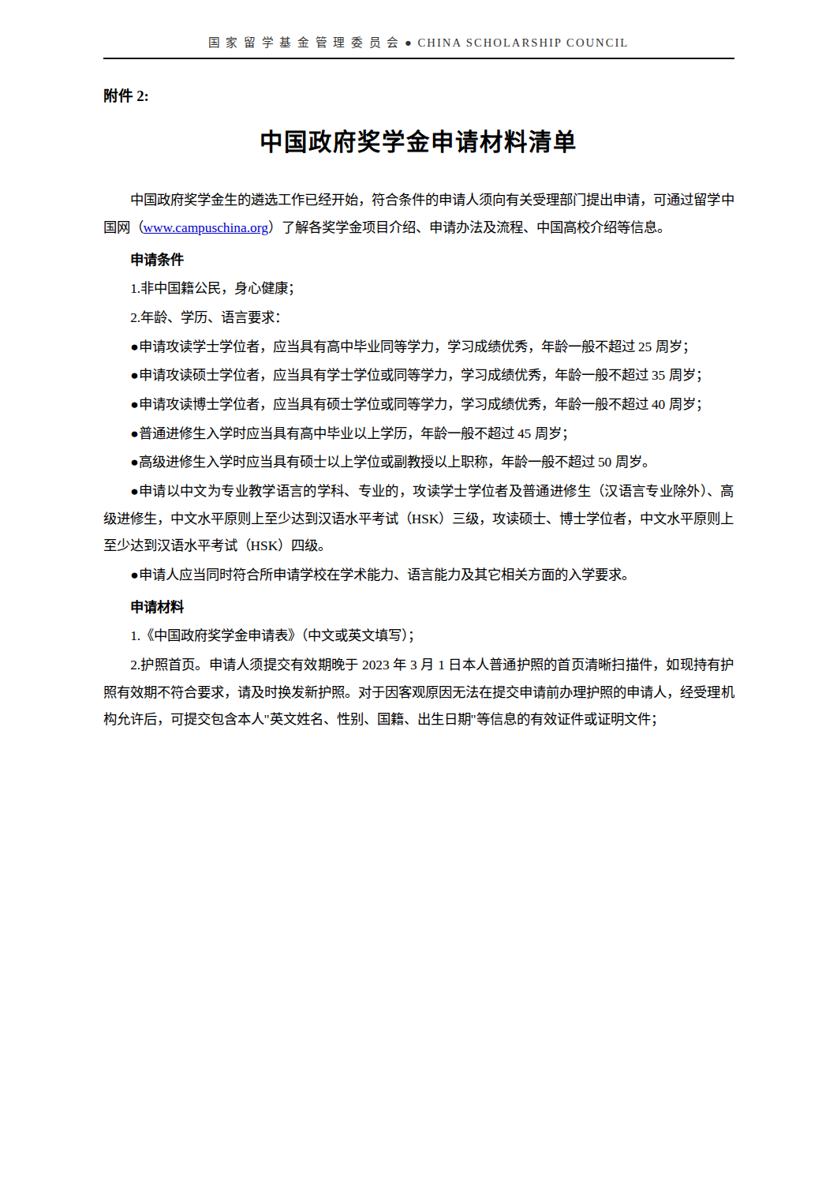国 家 留 学 基 金 管 理 委 员 会 ● CHINA SCHOLARSHIP COUNCIL
附件 2:
中国政府奖学金申请材料清单
中国政府奖学金生的遴选工作已经开始，符合条件的申请人须向有关受理部门提出申请，可通过留学中国网（www.campuschina.org）了解各奖学金项目介绍、申请办法及流程、中国高校介绍等信息。
申请条件
1.非中国籍公民，身心健康；
2.年龄、学历、语言要求：
●申请攻读学士学位者，应当具有高中毕业同等学力，学习成绩优秀，年龄一般不超过 25 周岁；
●申请攻读硕士学位者，应当具有学士学位或同等学力，学习成绩优秀，年龄一般不超过 35 周岁；
●申请攻读博士学位者，应当具有硕士学位或同等学力，学习成绩优秀，年龄一般不超过 40 周岁；
●普通进修生入学时应当具有高中毕业以上学历，年龄一般不超过 45 周岁；
●高级进修生入学时应当具有硕士以上学位或副教授以上职称，年龄一般不超过 50 周岁。
●申请以中文为专业教学语言的学科、专业的，攻读学士学位者及普通进修生（汉语言专业除外）、高级进修生，中文水平原则上至少达到汉语水平考试（HSK）三级，攻读硕士、博士学位者，中文水平原则上至少达到汉语水平考试（HSK）四级。
●申请人应当同时符合所申请学校在学术能力、语言能力及其它相关方面的入学要求。
申请材料
1.《中国政府奖学金申请表》（中文或英文填写）；
2.护照首页。申请人须提交有效期晚于 2023 年 3 月 1 日本人普通护照的首页清晰扫描件，如现持有护照有效期不符合要求，请及时换发新护照。对于因客观原因无法在提交申请前办理护照的申请人，经受理机构允许后，可提交包含本人"英文姓名、性别、国籍、出生日期"等信息的有效证件或证明文件；